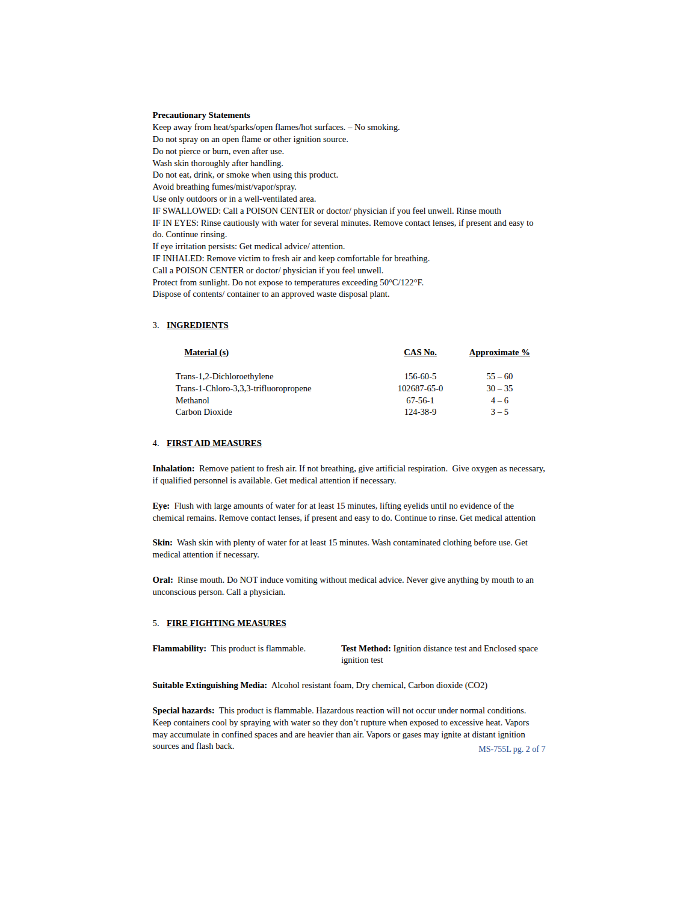Precautionary Statements
Keep away from heat/sparks/open flames/hot surfaces. – No smoking.
Do not spray on an open flame or other ignition source.
Do not pierce or burn, even after use.
Wash skin thoroughly after handling.
Do not eat, drink, or smoke when using this product.
Avoid breathing fumes/mist/vapor/spray.
Use only outdoors or in a well-ventilated area.
IF SWALLOWED: Call a POISON CENTER or doctor/ physician if you feel unwell. Rinse mouth
IF IN EYES: Rinse cautiously with water for several minutes. Remove contact lenses, if present and easy to do. Continue rinsing.
If eye irritation persists: Get medical advice/ attention.
IF INHALED: Remove victim to fresh air and keep comfortable for breathing.
Call a POISON CENTER or doctor/ physician if you feel unwell.
Protect from sunlight. Do not expose to temperatures exceeding 50°C/122°F.
Dispose of contents/ container to an approved waste disposal plant.
3. INGREDIENTS
| Material (s) | CAS No. | Approximate % |
| --- | --- | --- |
| Trans-1,2-Dichloroethylene | 156-60-5 | 55 – 60 |
| Trans-1-Chloro-3,3,3-trifluoropropene | 102687-65-0 | 30 – 35 |
| Methanol | 67-56-1 | 4 – 6 |
| Carbon Dioxide | 124-38-9 | 3 – 5 |
4. FIRST AID MEASURES
Inhalation: Remove patient to fresh air. If not breathing, give artificial respiration. Give oxygen as necessary, if qualified personnel is available. Get medical attention if necessary.
Eye: Flush with large amounts of water for at least 15 minutes, lifting eyelids until no evidence of the chemical remains. Remove contact lenses, if present and easy to do. Continue to rinse. Get medical attention
Skin: Wash skin with plenty of water for at least 15 minutes. Wash contaminated clothing before use. Get medical attention if necessary.
Oral: Rinse mouth. Do NOT induce vomiting without medical advice. Never give anything by mouth to an unconscious person. Call a physician.
5. FIRE FIGHTING MEASURES
Flammability: This product is flammable.
Test Method: Ignition distance test and Enclosed space ignition test
Suitable Extinguishing Media: Alcohol resistant foam, Dry chemical, Carbon dioxide (CO2)
Special hazards: This product is flammable. Hazardous reaction will not occur under normal conditions. Keep containers cool by spraying with water so they don’t rupture when exposed to excessive heat. Vapors may accumulate in confined spaces and are heavier than air. Vapors or gases may ignite at distant ignition sources and flash back.
MS-755L pg. 2 of 7